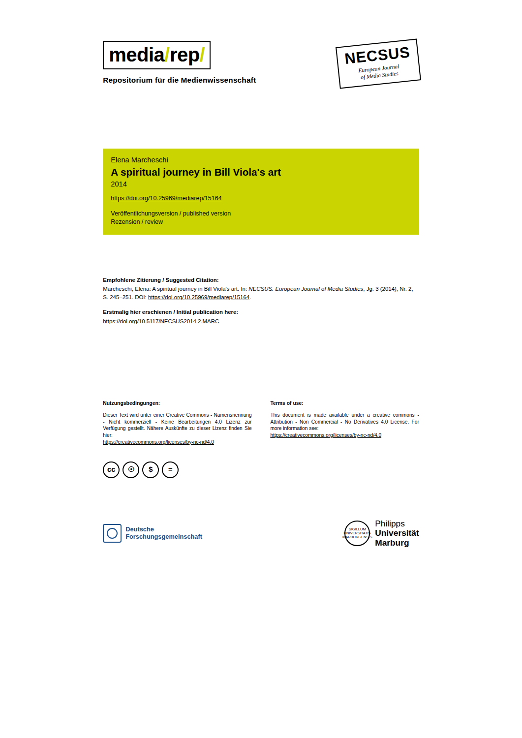media/rep/
Repositorium für die Medienwissenschaft
NECSUS
European Journal
of Media Studies
Elena Marcheschi
A spiritual journey in Bill Viola's art
2014
https://doi.org/10.25969/mediarep/15164
Veröffentlichungsversion / published version
Rezension / review
Empfohlene Zitierung / Suggested Citation:
Marcheschi, Elena: A spiritual journey in Bill Viola's art. In: NECSUS. European Journal of Media Studies, Jg. 3 (2014), Nr. 2, S. 245–251. DOI: https://doi.org/10.25969/mediarep/15164.
Erstmalig hier erschienen / Initial publication here:
https://doi.org/10.5117/NECSUS2014.2.MARC
Nutzungsbedingungen:
Dieser Text wird unter einer Creative Commons - Namensnennung - Nicht kommerziell - Keine Bearbeitungen 4.0 Lizenz zur Verfügung gestellt. Nähere Auskünfte zu dieser Lizenz finden Sie hier:
https://creativecommons.org/licenses/by-nc-nd/4.0
Terms of use:
This document is made available under a creative commons - Attribution - Non Commercial - No Derivatives 4.0 License. For more information see:
https://creativecommons.org/licenses/by-nc-nd/4.0
cc
☉
$
=
Deutsche
Forschungsgemeinschaft
SIGILLUM
UNIVERSITATIS
MARBURGENSIS
Philipps
Universität
Marburg